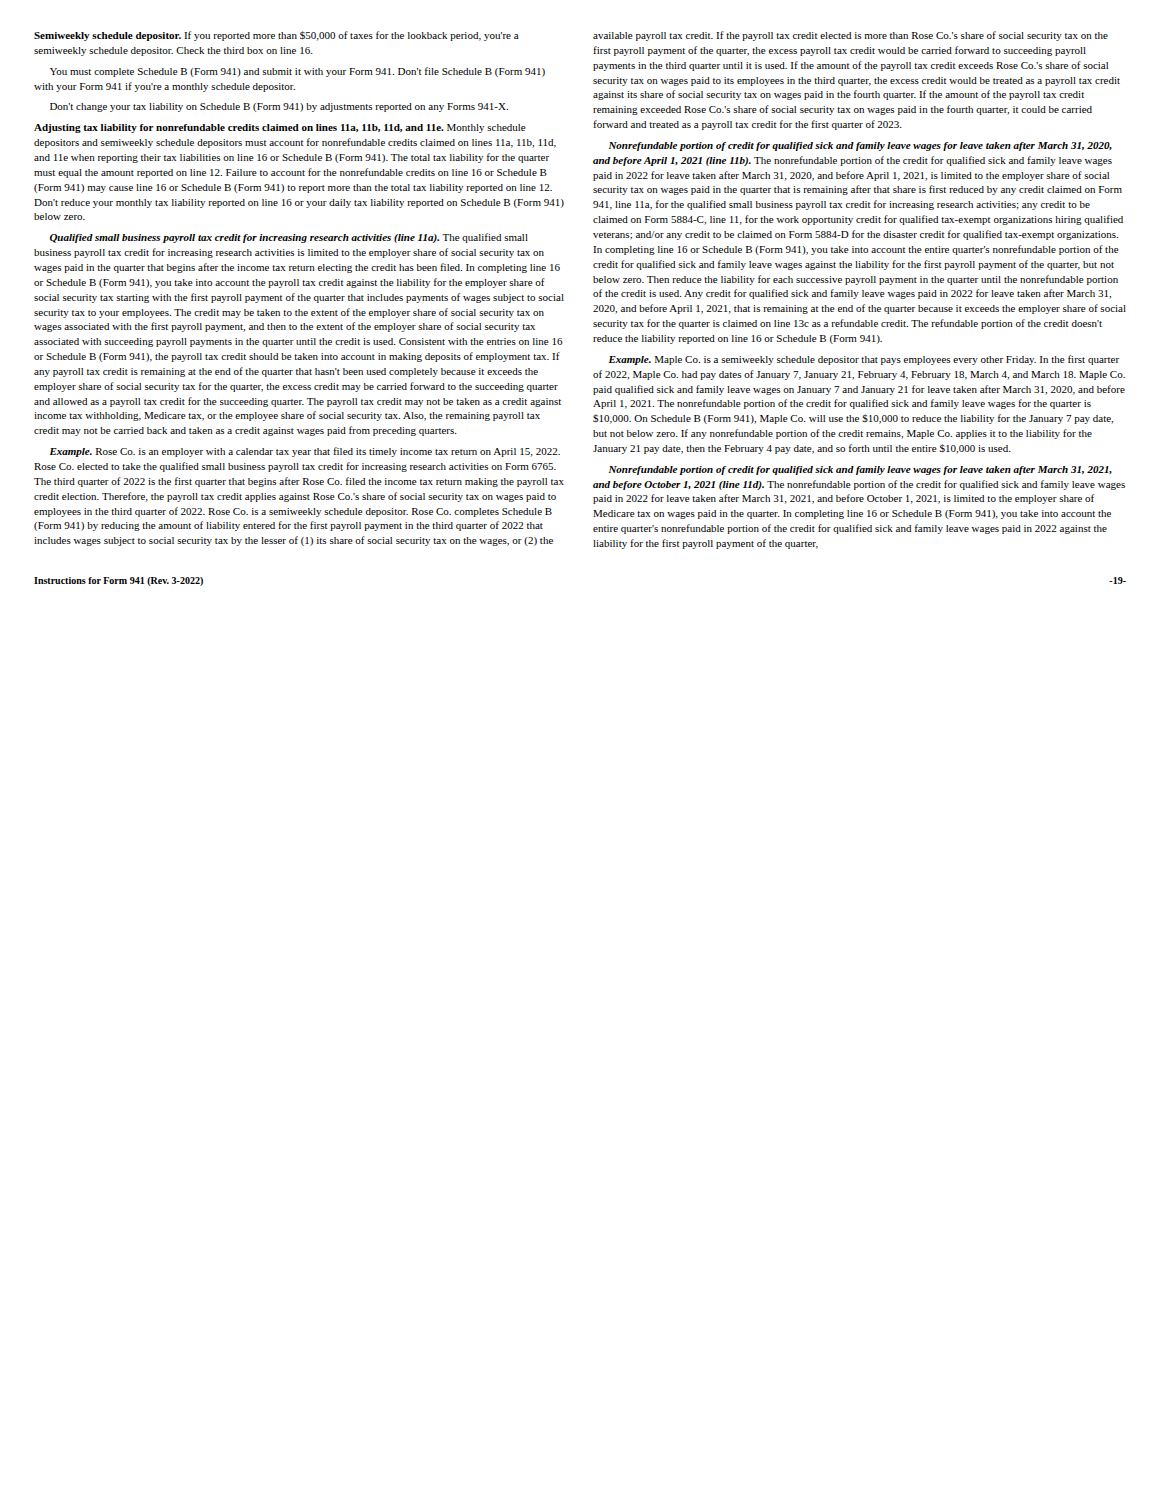Semiweekly schedule depositor. If you reported more than $50,000 of taxes for the lookback period, you're a semiweekly schedule depositor. Check the third box on line 16.
You must complete Schedule B (Form 941) and submit it with your Form 941. Don't file Schedule B (Form 941) with your Form 941 if you're a monthly schedule depositor.
Don't change your tax liability on Schedule B (Form 941) by adjustments reported on any Forms 941-X.
Adjusting tax liability for nonrefundable credits claimed on lines 11a, 11b, 11d, and 11e. Monthly schedule depositors and semiweekly schedule depositors must account for nonrefundable credits claimed on lines 11a, 11b, 11d, and 11e when reporting their tax liabilities on line 16 or Schedule B (Form 941). The total tax liability for the quarter must equal the amount reported on line 12. Failure to account for the nonrefundable credits on line 16 or Schedule B (Form 941) may cause line 16 or Schedule B (Form 941) to report more than the total tax liability reported on line 12. Don't reduce your monthly tax liability reported on line 16 or your daily tax liability reported on Schedule B (Form 941) below zero.
Qualified small business payroll tax credit for increasing research activities (line 11a). The qualified small business payroll tax credit for increasing research activities is limited to the employer share of social security tax on wages paid in the quarter that begins after the income tax return electing the credit has been filed. In completing line 16 or Schedule B (Form 941), you take into account the payroll tax credit against the liability for the employer share of social security tax starting with the first payroll payment of the quarter that includes payments of wages subject to social security tax to your employees. The credit may be taken to the extent of the employer share of social security tax on wages associated with the first payroll payment, and then to the extent of the employer share of social security tax associated with succeeding payroll payments in the quarter until the credit is used. Consistent with the entries on line 16 or Schedule B (Form 941), the payroll tax credit should be taken into account in making deposits of employment tax. If any payroll tax credit is remaining at the end of the quarter that hasn't been used completely because it exceeds the employer share of social security tax for the quarter, the excess credit may be carried forward to the succeeding quarter and allowed as a payroll tax credit for the succeeding quarter. The payroll tax credit may not be taken as a credit against income tax withholding, Medicare tax, or the employee share of social security tax. Also, the remaining payroll tax credit may not be carried back and taken as a credit against wages paid from preceding quarters.
Example. Rose Co. is an employer with a calendar tax year that filed its timely income tax return on April 15, 2022. Rose Co. elected to take the qualified small business payroll tax credit for increasing research activities on Form 6765. The third quarter of 2022 is the first quarter that begins after Rose Co. filed the income tax return making the payroll tax credit election. Therefore, the payroll tax credit applies against Rose Co.'s share of social security tax on wages paid to employees in the third quarter of 2022. Rose Co. is a semiweekly schedule depositor. Rose Co. completes Schedule B (Form 941) by reducing the amount of liability entered for the first payroll payment in the third quarter of 2022 that includes wages subject to social security tax by the lesser of (1) its share of social security tax on the wages, or (2) the available payroll tax credit. If the payroll tax credit elected is more than Rose Co.'s share of social security tax on the first payroll payment of the quarter, the excess payroll tax credit would be carried forward to succeeding payroll payments in the third quarter until it is used. If the amount of the payroll tax credit exceeds Rose Co.'s share of social security tax on wages paid to its employees in the third quarter, the excess credit would be treated as a payroll tax credit against its share of social security tax on wages paid in the fourth quarter. If the amount of the payroll tax credit remaining exceeded Rose Co.'s share of social security tax on wages paid in the fourth quarter, it could be carried forward and treated as a payroll tax credit for the first quarter of 2023.
Nonrefundable portion of credit for qualified sick and family leave wages for leave taken after March 31, 2020, and before April 1, 2021 (line 11b). The nonrefundable portion of the credit for qualified sick and family leave wages paid in 2022 for leave taken after March 31, 2020, and before April 1, 2021, is limited to the employer share of social security tax on wages paid in the quarter that is remaining after that share is first reduced by any credit claimed on Form 941, line 11a, for the qualified small business payroll tax credit for increasing research activities; any credit to be claimed on Form 5884-C, line 11, for the work opportunity credit for qualified tax-exempt organizations hiring qualified veterans; and/or any credit to be claimed on Form 5884-D for the disaster credit for qualified tax-exempt organizations. In completing line 16 or Schedule B (Form 941), you take into account the entire quarter's nonrefundable portion of the credit for qualified sick and family leave wages against the liability for the first payroll payment of the quarter, but not below zero. Then reduce the liability for each successive payroll payment in the quarter until the nonrefundable portion of the credit is used. Any credit for qualified sick and family leave wages paid in 2022 for leave taken after March 31, 2020, and before April 1, 2021, that is remaining at the end of the quarter because it exceeds the employer share of social security tax for the quarter is claimed on line 13c as a refundable credit. The refundable portion of the credit doesn't reduce the liability reported on line 16 or Schedule B (Form 941).
Example. Maple Co. is a semiweekly schedule depositor that pays employees every other Friday. In the first quarter of 2022, Maple Co. had pay dates of January 7, January 21, February 4, February 18, March 4, and March 18. Maple Co. paid qualified sick and family leave wages on January 7 and January 21 for leave taken after March 31, 2020, and before April 1, 2021. The nonrefundable portion of the credit for qualified sick and family leave wages for the quarter is $10,000. On Schedule B (Form 941), Maple Co. will use the $10,000 to reduce the liability for the January 7 pay date, but not below zero. If any nonrefundable portion of the credit remains, Maple Co. applies it to the liability for the January 21 pay date, then the February 4 pay date, and so forth until the entire $10,000 is used.
Nonrefundable portion of credit for qualified sick and family leave wages for leave taken after March 31, 2021, and before October 1, 2021 (line 11d). The nonrefundable portion of the credit for qualified sick and family leave wages paid in 2022 for leave taken after March 31, 2021, and before October 1, 2021, is limited to the employer share of Medicare tax on wages paid in the quarter. In completing line 16 or Schedule B (Form 941), you take into account the entire quarter's nonrefundable portion of the credit for qualified sick and family leave wages paid in 2022 against the liability for the first payroll payment of the quarter,
Instructions for Form 941 (Rev. 3-2022) -19-